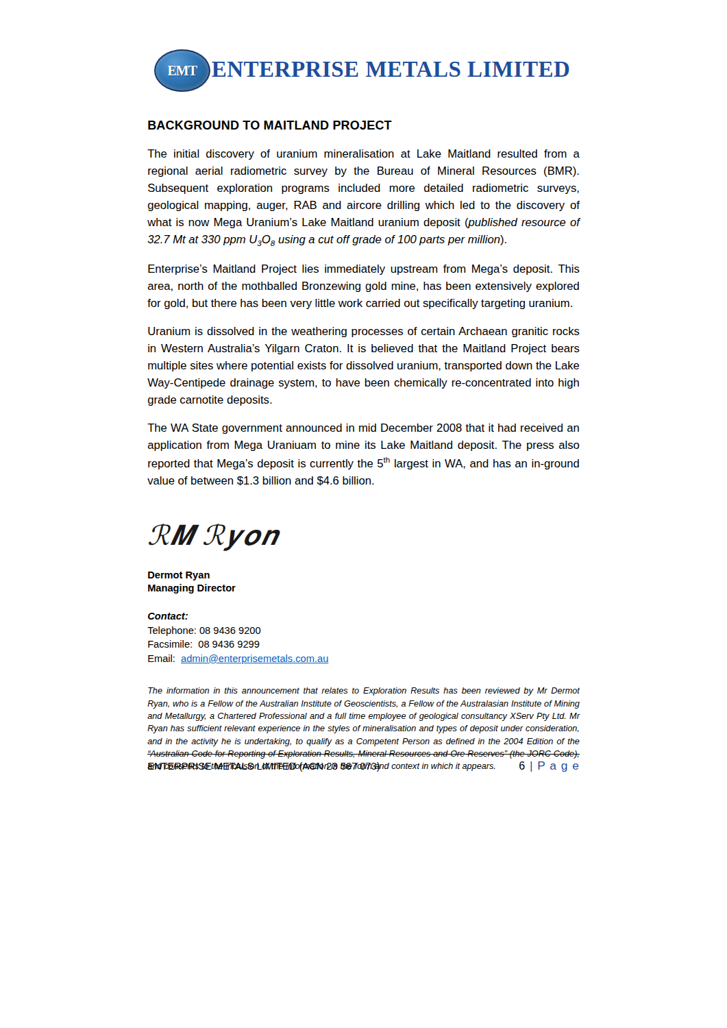EMT
ENTERPRISE METALS LIMITED
BACKGROUND TO MAITLAND PROJECT
The initial discovery of uranium mineralisation at Lake Maitland resulted from a regional aerial radiometric survey by the Bureau of Mineral Resources (BMR). Subsequent exploration programs included more detailed radiometric surveys, geological mapping, auger, RAB and aircore drilling which led to the discovery of what is now Mega Uranium’s Lake Maitland uranium deposit (published resource of 32.7 Mt at 330 ppm U3O8 using a cut off grade of 100 parts per million).
Enterprise’s Maitland Project lies immediately upstream from Mega’s deposit. This area, north of the mothballed Bronzewing gold mine, has been extensively explored for gold, but there has been very little work carried out specifically targeting uranium.
Uranium is dissolved in the weathering processes of certain Archaean granitic rocks in Western Australia’s Yilgarn Craton. It is believed that the Maitland Project bears multiple sites where potential exists for dissolved uranium, transported down the Lake Way-Centipede drainage system, to have been chemically re-concentrated into high grade carnotite deposits.
The WA State government announced in mid December 2008 that it had received an application from Mega Uraniuam to mine its Lake Maitland deposit. The press also reported that Mega’s deposit is currently the 5th largest in WA, and has an in-ground value of between $1.3 billion and $4.6 billion.
ℛ𝑴 ℛ𝒚𝒐𝒏
Dermot Ryan
Managing Director
Contact:
Telephone: 08 9436 9200
Facsimile: 08 9436 9299
Email: admin@enterprisemetals.com.au
The information in this announcement that relates to Exploration Results has been reviewed by Mr Dermot Ryan, who is a Fellow of the Australian Institute of Geoscientists, a Fellow of the Australasian Institute of Mining and Metallurgy, a Chartered Professional and a full time employee of geological consultancy XServ Pty Ltd. Mr Ryan has sufficient relevant experience in the styles of mineralisation and types of deposit under consideration, and in the activity he is undertaking, to qualify as a Competent Person as defined in the 2004 Edition of the “Australian Code for Reporting of Exploration Results, Mineral Resources and Ore Reserves” (the JORC Code), and consents to the inclusion of the information in the form and context in which it appears.
ENTERPRISE METALS LIMITED (ACN 23 567 073)
6 | P a g e